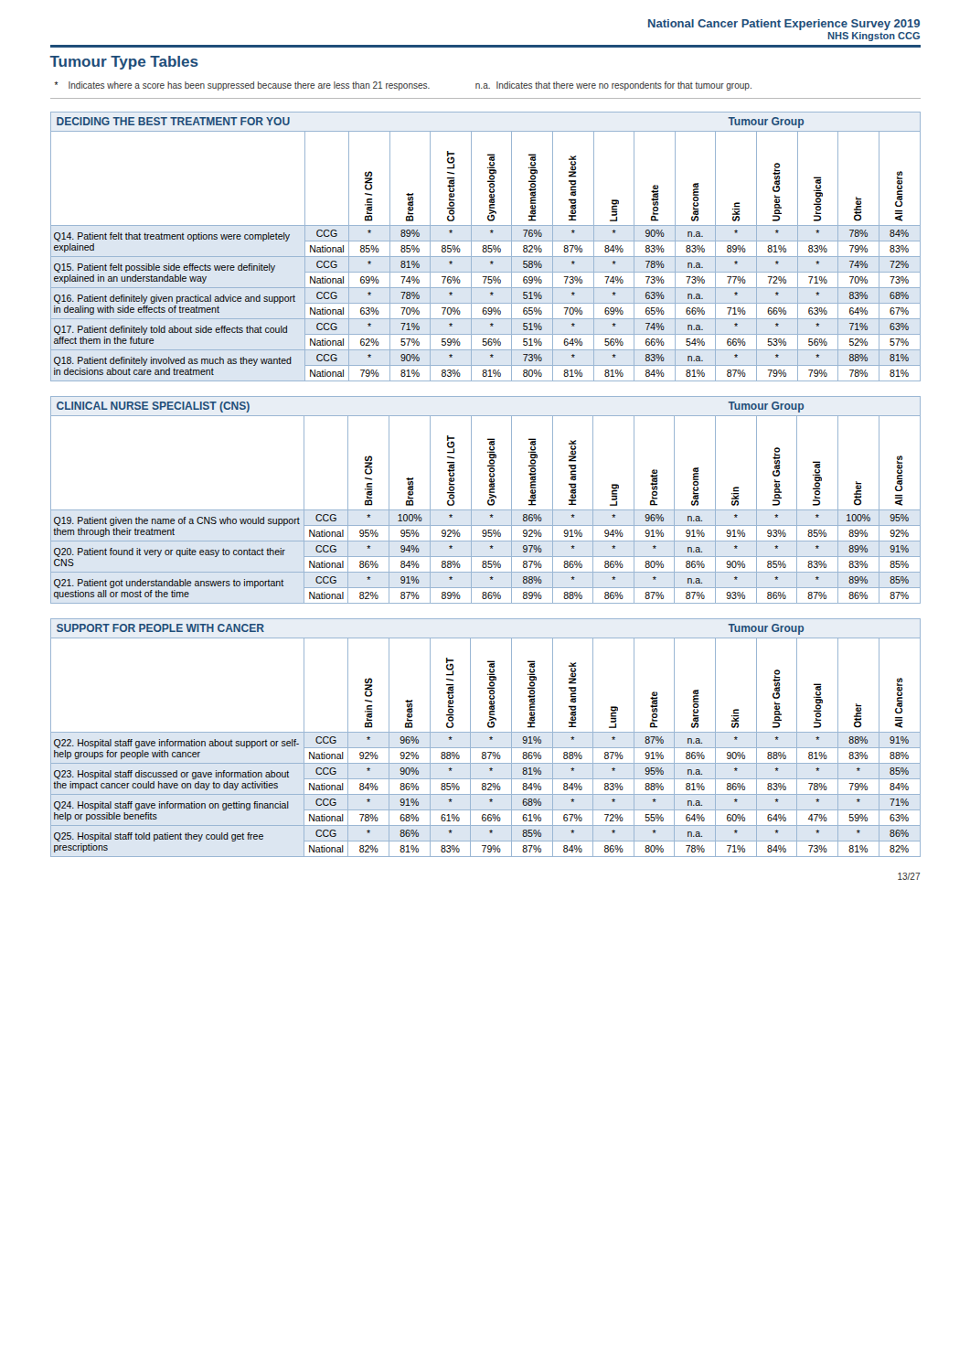National Cancer Patient Experience Survey 2019
NHS Kingston CCG
Tumour Type Tables
| * | Indicates where a score has been suppressed because there are less than 21 responses. | n.a. | Indicates that there were no respondents for that tumour group. |
DECIDING THE BEST TREATMENT FOR YOU Tumour Group
| | | Brain / CNS | Breast | Colorectal / LGT | Gynaecological | Haematological | Head and Neck | Lung | Prostate | Sarcoma | Skin | Upper Gastro | Urological | Other | All Cancers |
| --- | --- | --- | --- | --- | --- | --- | --- | --- | --- | --- | --- | --- | --- | --- | --- |
| Q14. Patient felt that treatment options were completely explained | CCG | * | 89% | * | * | 76% | * | * | 90% | n.a. | * | * | * | 78% | 84% |
| National | 85% | 85% | 85% | 85% | 82% | 87% | 84% | 83% | 83% | 89% | 81% | 83% | 79% | 83% |
| Q15. Patient felt possible side effects were definitely explained in an understandable way | CCG | * | 81% | * | * | 58% | * | * | 78% | n.a. | * | * | * | 74% | 72% |
| National | 69% | 74% | 76% | 75% | 69% | 73% | 74% | 73% | 73% | 77% | 72% | 71% | 70% | 73% |
| Q16. Patient definitely given practical advice and support in dealing with side effects of treatment | CCG | * | 78% | * | * | 51% | * | * | 63% | n.a. | * | * | * | 83% | 68% |
| National | 63% | 70% | 70% | 69% | 65% | 70% | 69% | 65% | 66% | 71% | 66% | 63% | 64% | 67% |
| Q17. Patient definitely told about side effects that could affect them in the future | CCG | * | 71% | * | * | 51% | * | * | 74% | n.a. | * | * | * | 71% | 63% |
| National | 62% | 57% | 59% | 56% | 51% | 64% | 56% | 66% | 54% | 66% | 53% | 56% | 52% | 57% |
| Q18. Patient definitely involved as much as they wanted in decisions about care and treatment | CCG | * | 90% | * | * | 73% | * | * | 83% | n.a. | * | * | * | 88% | 81% |
| National | 79% | 81% | 83% | 81% | 80% | 81% | 81% | 84% | 81% | 87% | 79% | 79% | 78% | 81% |
CLINICAL NURSE SPECIALIST (CNS) Tumour Group
| | | Brain / CNS | Breast | Colorectal / LGT | Gynaecological | Haematological | Head and Neck | Lung | Prostate | Sarcoma | Skin | Upper Gastro | Urological | Other | All Cancers |
| --- | --- | --- | --- | --- | --- | --- | --- | --- | --- | --- | --- | --- | --- | --- | --- |
| Q19. Patient given the name of a CNS who would support them through their treatment | CCG | * | 100% | * | * | 86% | * | * | 96% | n.a. | * | * | * | 100% | 95% |
| National | 95% | 95% | 92% | 95% | 92% | 91% | 94% | 91% | 91% | 91% | 93% | 85% | 89% | 92% |
| Q20. Patient found it very or quite easy to contact their CNS | CCG | * | 94% | * | * | 97% | * | * | * | n.a. | * | * | * | 89% | 91% |
| National | 86% | 84% | 88% | 85% | 87% | 86% | 86% | 80% | 86% | 90% | 85% | 83% | 83% | 85% |
| Q21. Patient got understandable answers to important questions all or most of the time | CCG | * | 91% | * | * | 88% | * | * | * | n.a. | * | * | * | 89% | 85% |
| National | 82% | 87% | 89% | 86% | 89% | 88% | 86% | 87% | 87% | 93% | 86% | 87% | 86% | 87% |
SUPPORT FOR PEOPLE WITH CANCER Tumour Group
| | | Brain / CNS | Breast | Colorectal / LGT | Gynaecological | Haematological | Head and Neck | Lung | Prostate | Sarcoma | Skin | Upper Gastro | Urological | Other | All Cancers |
| --- | --- | --- | --- | --- | --- | --- | --- | --- | --- | --- | --- | --- | --- | --- | --- |
| Q22. Hospital staff gave information about support or self-help groups for people with cancer | CCG | * | 96% | * | * | 91% | * | * | 87% | n.a. | * | * | * | 88% | 91% |
| National | 92% | 92% | 88% | 87% | 86% | 88% | 87% | 91% | 86% | 90% | 88% | 81% | 83% | 88% |
| Q23. Hospital staff discussed or gave information about the impact cancer could have on day to day activities | CCG | * | 90% | * | * | 81% | * | * | 95% | n.a. | * | * | * | * | 85% |
| National | 84% | 86% | 85% | 82% | 84% | 84% | 83% | 88% | 81% | 86% | 83% | 78% | 79% | 84% |
| Q24. Hospital staff gave information on getting financial help or possible benefits | CCG | * | 91% | * | * | 68% | * | * | * | n.a. | * | * | * | * | 71% |
| National | 78% | 68% | 61% | 66% | 61% | 67% | 72% | 55% | 64% | 60% | 64% | 47% | 59% | 63% |
| Q25. Hospital staff told patient they could get free prescriptions | CCG | * | 86% | * | * | 85% | * | * | * | n.a. | * | * | * | * | 86% |
| National | 82% | 81% | 83% | 79% | 87% | 84% | 86% | 80% | 78% | 71% | 84% | 73% | 81% | 82% |
13/27